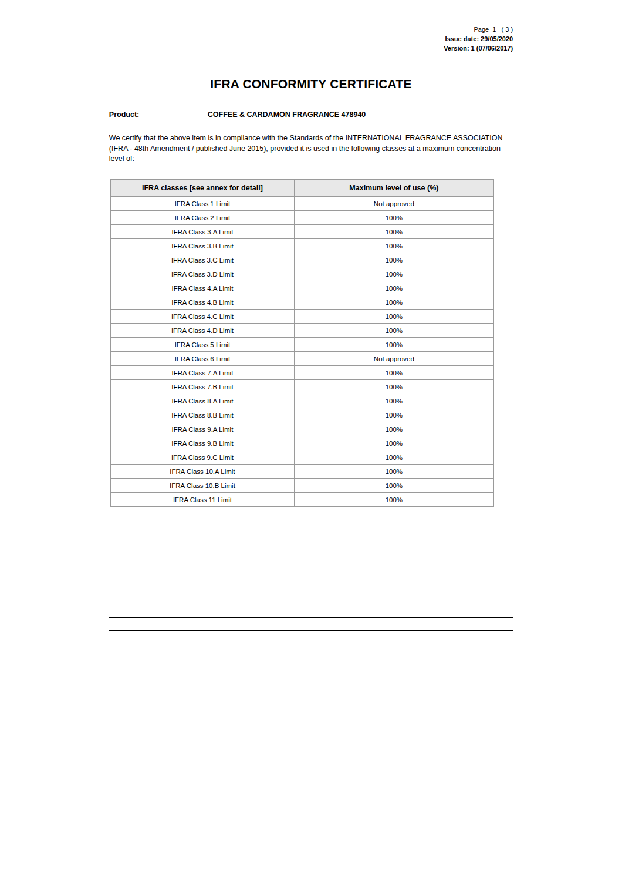Page 1 ( 3 )
Issue date: 29/05/2020
Version: 1 (07/06/2017)
IFRA CONFORMITY CERTIFICATE
Product: COFFEE & CARDAMON FRAGRANCE 478940
We certify that the above item is in compliance with the Standards of the INTERNATIONAL FRAGRANCE ASSOCIATION (IFRA - 48th Amendment / published June 2015), provided it is used in the following classes at a maximum concentration level of:
| IFRA classes [see annex for detail] | Maximum level of use (%) |
| --- | --- |
| IFRA Class 1 Limit | Not approved |
| IFRA Class 2 Limit | 100% |
| IFRA Class 3.A Limit | 100% |
| IFRA Class 3.B Limit | 100% |
| IFRA Class 3.C Limit | 100% |
| IFRA Class 3.D Limit | 100% |
| IFRA Class 4.A Limit | 100% |
| IFRA Class 4.B Limit | 100% |
| IFRA Class 4.C Limit | 100% |
| IFRA Class 4.D Limit | 100% |
| IFRA Class 5 Limit | 100% |
| IFRA Class 6 Limit | Not approved |
| IFRA Class 7.A Limit | 100% |
| IFRA Class 7.B Limit | 100% |
| IFRA Class 8.A Limit | 100% |
| IFRA Class 8.B Limit | 100% |
| IFRA Class 9.A Limit | 100% |
| IFRA Class 9.B Limit | 100% |
| IFRA Class 9.C Limit | 100% |
| IFRA Class 10.A Limit | 100% |
| IFRA Class 10.B Limit | 100% |
| IFRA Class 11 Limit | 100% |